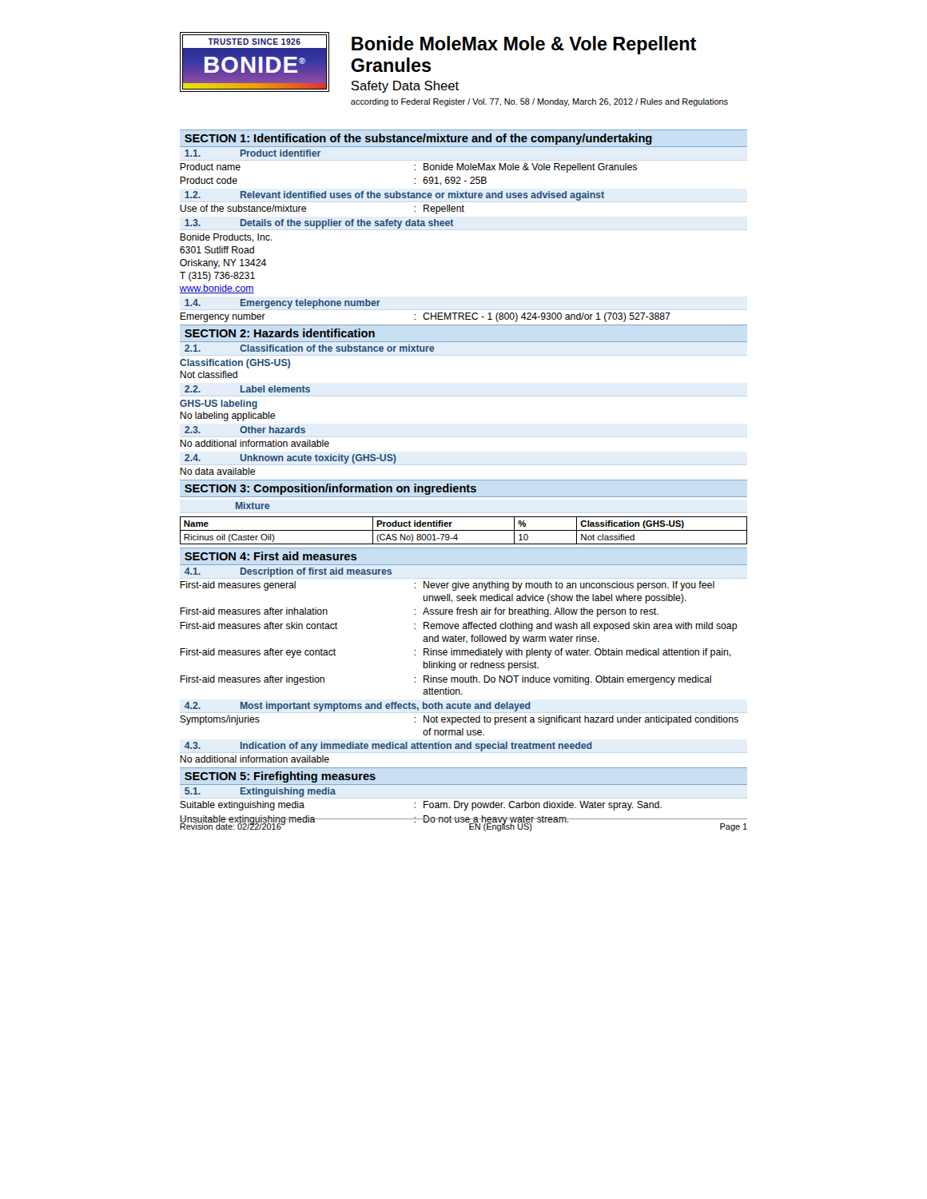TRUSTED SINCE 1926
BONIDE®
Bonide MoleMax Mole & Vole Repellent Granules
Safety Data Sheet
according to Federal Register / Vol. 77, No. 58 / Monday, March 26, 2012 / Rules and Regulations
SECTION 1: Identification of the substance/mixture and of the company/undertaking
1.1. Product identifier
Product name: Bonide MoleMax Mole & Vole Repellent Granules
Product code: 691, 692 - 25B
1.2. Relevant identified uses of the substance or mixture and uses advised against
Use of the substance/mixture: Repellent
1.3. Details of the supplier of the safety data sheet
Bonide Products, Inc.
6301 Sutliff Road
Oriskany, NY 13424
T (315) 736-8231
www.bonide.com
1.4. Emergency telephone number
Emergency number: CHEMTREC - 1 (800) 424-9300 and/or 1 (703) 527-3887
SECTION 2: Hazards identification
2.1. Classification of the substance or mixture
Classification (GHS-US)
Not classified
2.2. Label elements
GHS-US labeling
No labeling applicable
2.3. Other hazards
No additional information available
2.4. Unknown acute toxicity (GHS-US)
No data available
SECTION 3: Composition/information on ingredients
Mixture
| Name | Product identifier | % | Classification (GHS-US) |
| --- | --- | --- | --- |
| Ricinus oil (Caster Oil) | (CAS No) 8001-79-4 | 10 | Not classified |
SECTION 4: First aid measures
4.1. Description of first aid measures
First-aid measures general: Never give anything by mouth to an unconscious person. If you feel unwell, seek medical advice (show the label where possible).
First-aid measures after inhalation: Assure fresh air for breathing. Allow the person to rest.
First-aid measures after skin contact: Remove affected clothing and wash all exposed skin area with mild soap and water, followed by warm water rinse.
First-aid measures after eye contact: Rinse immediately with plenty of water. Obtain medical attention if pain, blinking or redness persist.
First-aid measures after ingestion: Rinse mouth. Do NOT induce vomiting. Obtain emergency medical attention.
4.2. Most important symptoms and effects, both acute and delayed
Symptoms/injuries: Not expected to present a significant hazard under anticipated conditions of normal use.
4.3. Indication of any immediate medical attention and special treatment needed
No additional information available
SECTION 5: Firefighting measures
5.1. Extinguishing media
Suitable extinguishing media: Foam. Dry powder. Carbon dioxide. Water spray. Sand.
Unsuitable extinguishing media: Do not use a heavy water stream.
Revision date: 02/22/2016
EN (English US)
Page 1